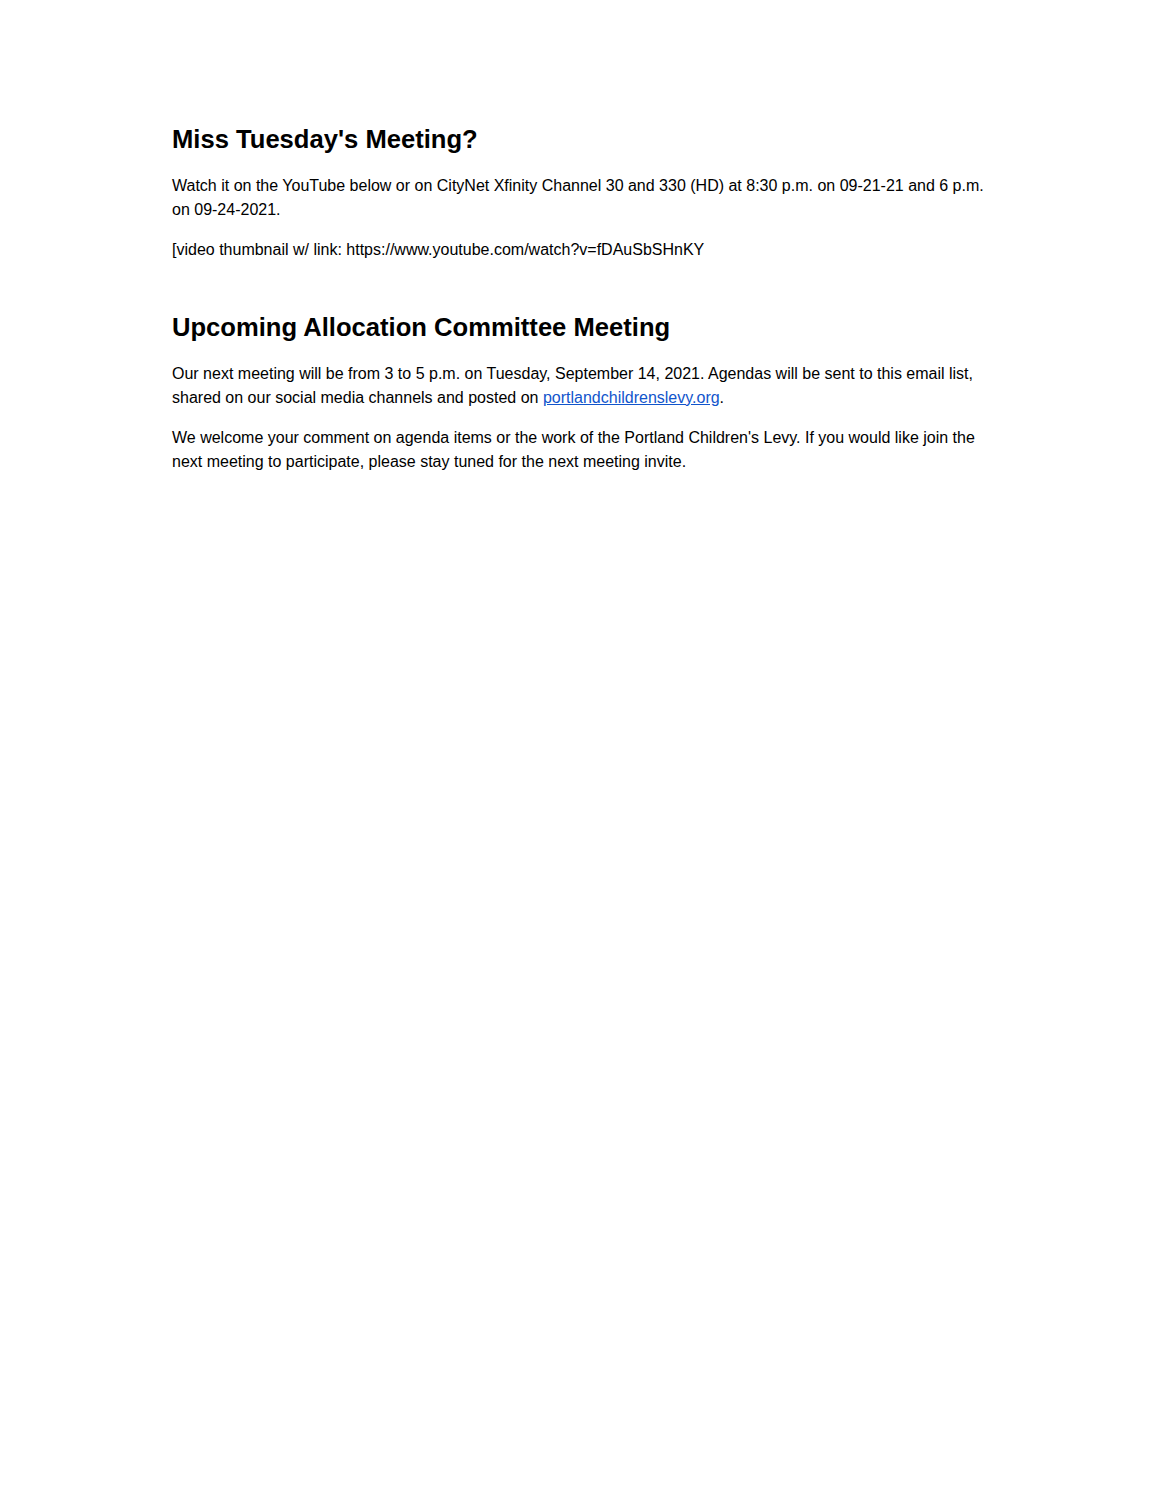Miss Tuesday's Meeting?
Watch it on the YouTube below or on CityNet Xfinity Channel 30 and 330 (HD) at 8:30 p.m. on 09-21-21 and 6 p.m. on 09-24-2021.
[video thumbnail w/ link: https://www.youtube.com/watch?v=fDAuSbSHnKY
Upcoming Allocation Committee Meeting
Our next meeting will be from 3 to 5 p.m. on Tuesday, September 14, 2021. Agendas will be sent to this email list, shared on our social media channels and posted on portlandchildrenslevy.org.
We welcome your comment on agenda items or the work of the Portland Children's Levy. If you would like join the next meeting to participate, please stay tuned for the next meeting invite.